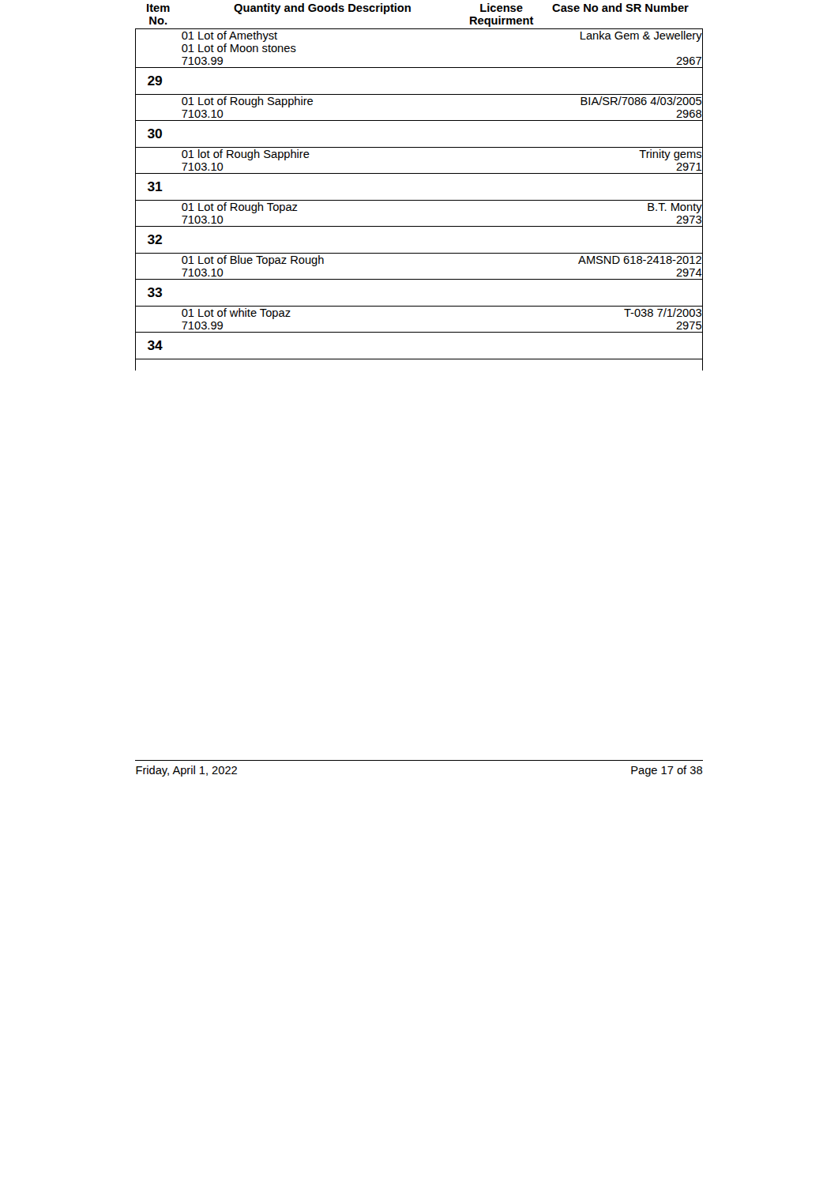| Item No. | Quantity and Goods Description | License Requirment | Case No and SR Number |
| --- | --- | --- | --- |
| | 01 Lot of Amethyst | | Lanka Gem & Jewellery |
| | 01 Lot of Moon stones | | |
| | 7103.99 | | 2967 |
29
| | 01 Lot of Rough Sapphire | | BIA/SR/7086 4/03/2005 |
| | 7103.10 | | 2968 |
30
| | 01 lot of Rough Sapphire | | Trinity gems |
| | 7103.10 | | 2971 |
31
| | 01 Lot of Rough Topaz | | B.T. Monty |
| | 7103.10 | | 2973 |
32
| | 01 Lot of Blue Topaz Rough | | AMSND 618-2418-2012 |
| | 7103.10 | | 2974 |
33
| | 01 Lot of white Topaz | | T-038 7/1/2003 |
| | 7103.99 | | 2975 |
34
Friday, April 1, 2022 Page 17 of 38